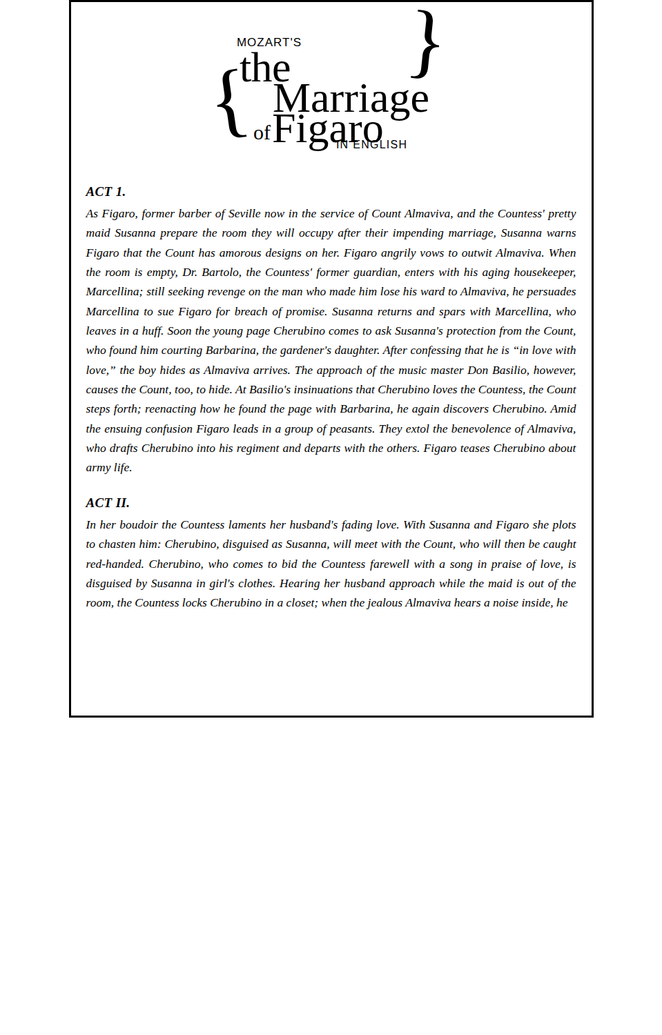{ }
MOZART'S
the
Marriage
of Figaro
IN ENGLISH
ACT 1.
As Figaro, former barber of Seville now in the service of Count Almaviva, and the Countess' pretty maid Susanna prepare the room they will occupy after their impending marriage, Susanna warns Figaro that the Count has amorous designs on her. Figaro angrily vows to outwit Almaviva. When the room is empty, Dr. Bartolo, the Countess' former guardian, enters with his aging housekeeper, Marcellina; still seeking revenge on the man who made him lose his ward to Almaviva, he persuades Marcellina to sue Figaro for breach of promise. Susanna returns and spars with Marcellina, who leaves in a huff. Soon the young page Cherubino comes to ask Susanna's protection from the Count, who found him courting Barbarina, the gardener's daughter. After confessing that he is “in love with love,” the boy hides as Almaviva arrives. The approach of the music master Don Basilio, however, causes the Count, too, to hide. At Basilio's insinuations that Cherubino loves the Countess, the Count steps forth; reenacting how he found the page with Barbarina, he again discovers Cherubino. Amid the ensuing confusion Figaro leads in a group of peasants. They extol the benevolence of Almaviva, who drafts Cherubino into his regiment and departs with the others. Figaro teases Cherubino about army life.
ACT II.
In her boudoir the Countess laments her husband's fading love. With Susanna and Figaro she plots to chasten him: Cherubino, disguised as Susanna, will meet with the Count, who will then be caught red-handed. Cherubino, who comes to bid the Countess farewell with a song in praise of love, is disguised by Susanna in girl's clothes. Hearing her husband approach while the maid is out of the room, the Countess locks Cherubino in a closet; when the jealous Almaviva hears a noise inside, he